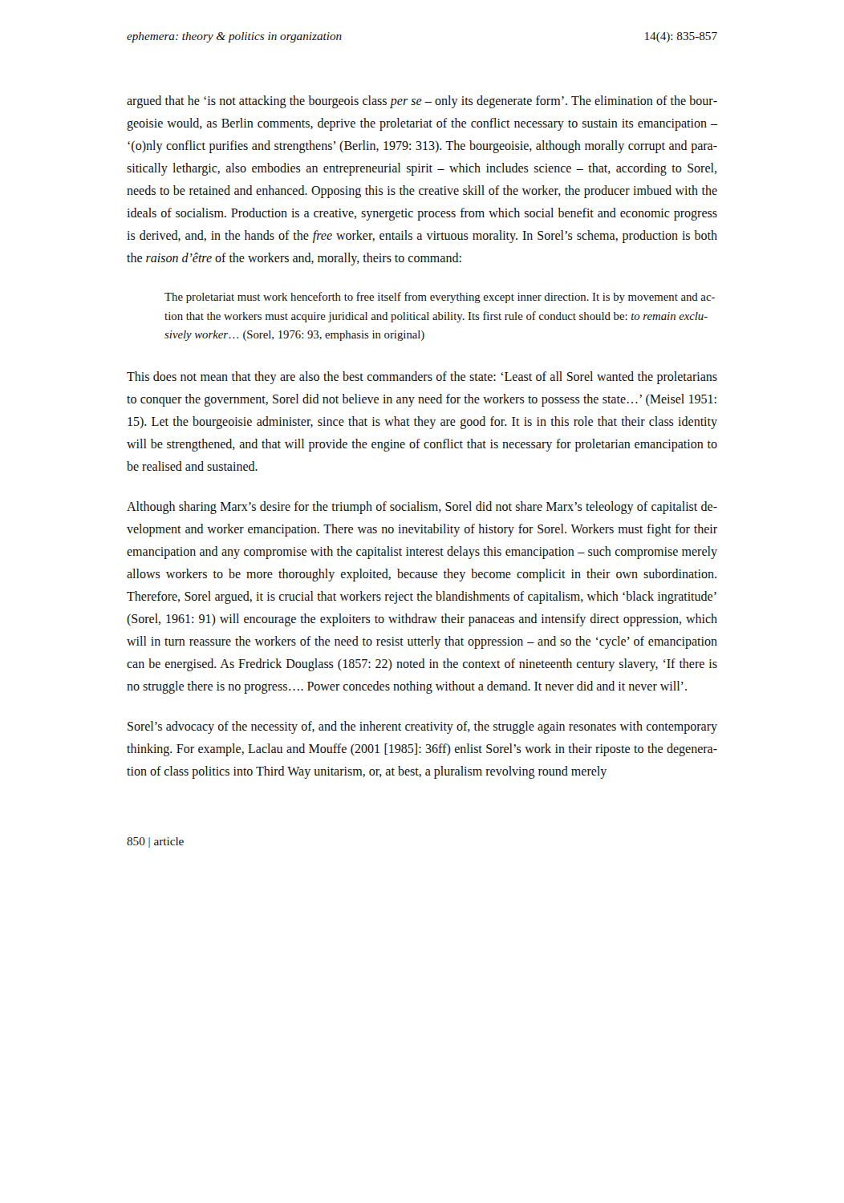ephemera: theory & politics in organization 14(4): 835-857
argued that he ‘is not attacking the bourgeois class per se – only its degenerate form’. The elimination of the bourgeoisie would, as Berlin comments, deprive the proletariat of the conflict necessary to sustain its emancipation – ‘(o)nly conflict purifies and strengthens’ (Berlin, 1979: 313). The bourgeoisie, although morally corrupt and parasitically lethargic, also embodies an entrepreneurial spirit – which includes science – that, according to Sorel, needs to be retained and enhanced. Opposing this is the creative skill of the worker, the producer imbued with the ideals of socialism. Production is a creative, synergetic process from which social benefit and economic progress is derived, and, in the hands of the free worker, entails a virtuous morality. In Sorel’s schema, production is both the raison d’être of the workers and, morally, theirs to command:
The proletariat must work henceforth to free itself from everything except inner direction. It is by movement and action that the workers must acquire juridical and political ability. Its first rule of conduct should be: to remain exclusively worker… (Sorel, 1976: 93, emphasis in original)
This does not mean that they are also the best commanders of the state: ‘Least of all Sorel wanted the proletarians to conquer the government, Sorel did not believe in any need for the workers to possess the state…’ (Meisel 1951: 15). Let the bourgeoisie administer, since that is what they are good for. It is in this role that their class identity will be strengthened, and that will provide the engine of conflict that is necessary for proletarian emancipation to be realised and sustained.
Although sharing Marx’s desire for the triumph of socialism, Sorel did not share Marx’s teleology of capitalist development and worker emancipation. There was no inevitability of history for Sorel. Workers must fight for their emancipation and any compromise with the capitalist interest delays this emancipation – such compromise merely allows workers to be more thoroughly exploited, because they become complicit in their own subordination. Therefore, Sorel argued, it is crucial that workers reject the blandishments of capitalism, which ‘black ingratitude’ (Sorel, 1961: 91) will encourage the exploiters to withdraw their panaceas and intensify direct oppression, which will in turn reassure the workers of the need to resist utterly that oppression – and so the ‘cycle’ of emancipation can be energised. As Fredrick Douglass (1857: 22) noted in the context of nineteenth century slavery, ‘If there is no struggle there is no progress…. Power concedes nothing without a demand. It never did and it never will’.
Sorel’s advocacy of the necessity of, and the inherent creativity of, the struggle again resonates with contemporary thinking. For example, Laclau and Mouffe (2001 [1985]: 36ff) enlist Sorel’s work in their riposte to the degeneration of class politics into Third Way unitarism, or, at best, a pluralism revolving round merely
850 | article